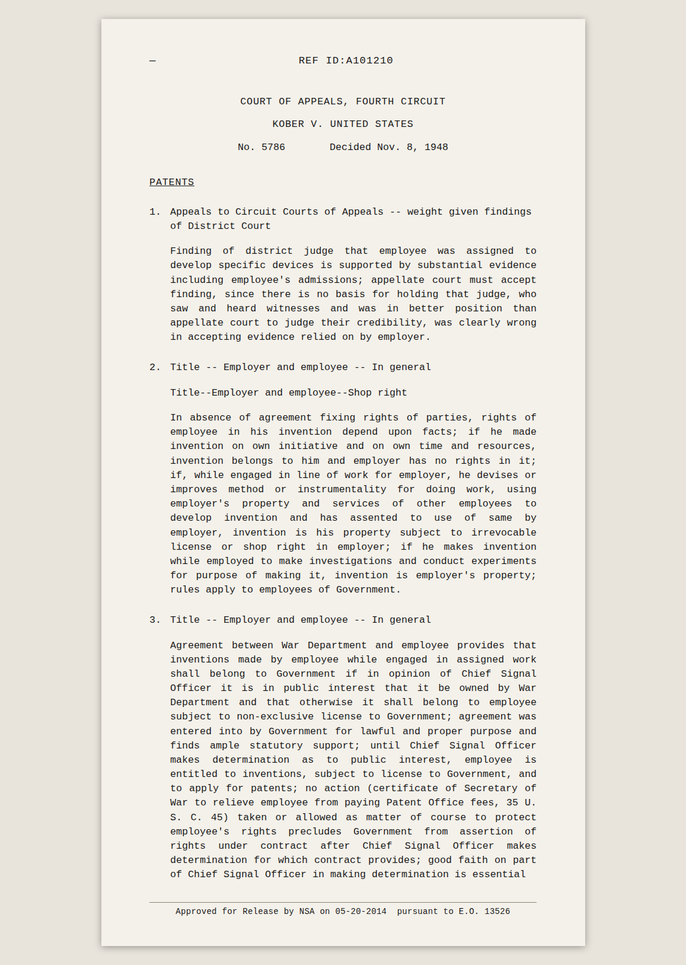—REF ID:A101210
COURT OF APPEALS, FOURTH CIRCUIT
KOBER V. UNITED STATES
No. 5786 Decided Nov. 8, 1948
PATENTS
Appeals to Circuit Courts of Appeals -- weight given findings of District Court
Finding of district judge that employee was assigned to develop specific devices is supported by substantial evidence including employee's admissions; appellate court must accept finding, since there is no basis for holding that judge, who saw and heard witnesses and was in better position than appellate court to judge their credibility, was clearly wrong in accepting evidence relied on by employer.
Title -- Employer and employee -- In general
Title--Employer and employee--Shop right
In absence of agreement fixing rights of parties, rights of employee in his invention depend upon facts; if he made invention on own initiative and on own time and resources, invention belongs to him and employer has no rights in it; if, while engaged in line of work for employer, he devises or improves method or instrumentality for doing work, using employer's property and services of other employees to develop invention and has assented to use of same by employer, invention is his property subject to irrevocable license or shop right in employer; if he makes invention while employed to make investigations and conduct experiments for purpose of making it, invention is employer's property; rules apply to employees of Government.
Title -- Employer and employee -- In general
Agreement between War Department and employee provides that inventions made by employee while engaged in assigned work shall belong to Government if in opinion of Chief Signal Officer it is in public interest that it be owned by War Department and that otherwise it shall belong to employee subject to non-exclusive license to Government; agreement was entered into by Government for lawful and proper purpose and finds ample statutory support; until Chief Signal Officer makes determination as to public interest, employee is entitled to inventions, subject to license to Government, and to apply for patents; no action (certificate of Secretary of War to relieve employee from paying Patent Office fees, 35 U. S. C. 45) taken or allowed as matter of course to protect employee's rights precludes Government from assertion of rights under contract after Chief Signal Officer makes determination for which contract provides; good faith on part of Chief Signal Officer in making determination is essential
Approved for Release by NSA on 05-20-2014 pursuant to E.O. 13526